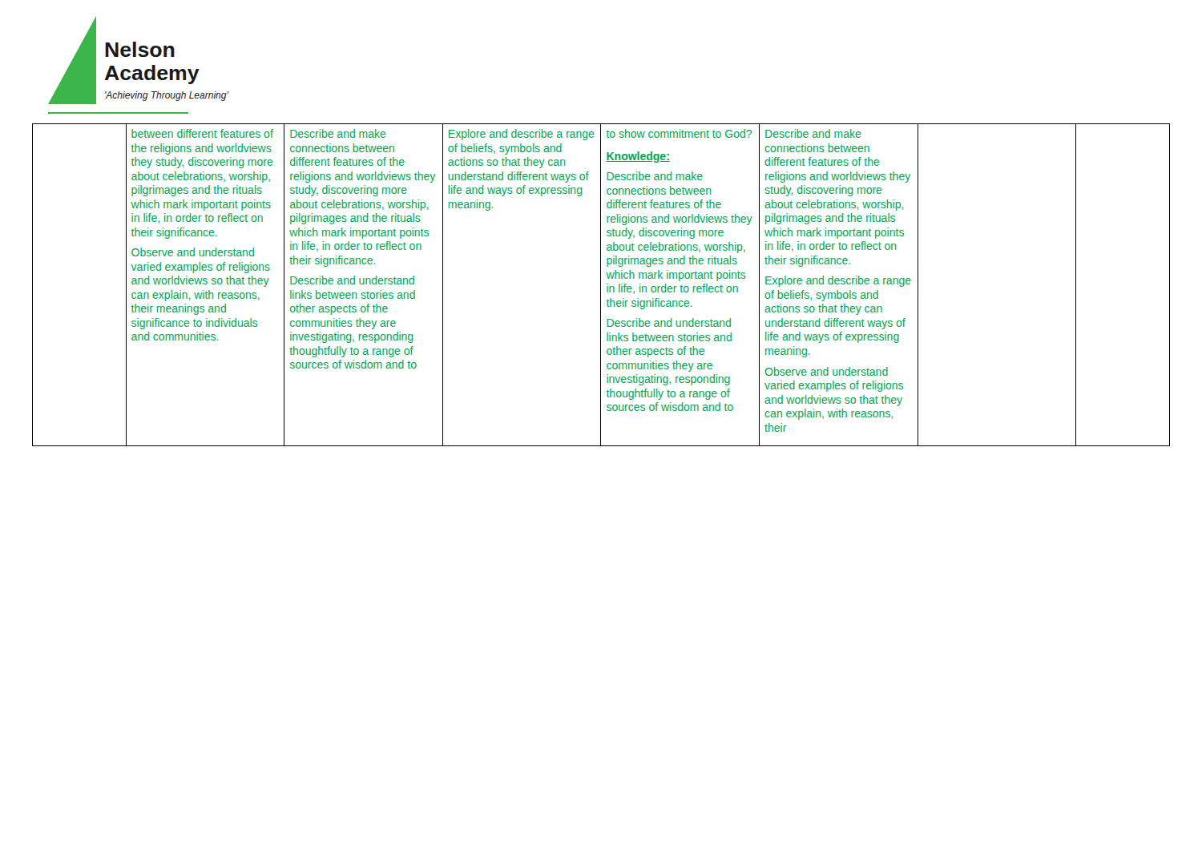Nelson
Academy 'Achieving Through Learning'
| | between different features of the religions and worldviews they study, discovering more about celebrations, worship, pilgrimages and the rituals which mark important points in life, in order to reflect on their significance. Observe and understand varied examples of religions and worldviews so that they can explain, with reasons, their meanings and significance to individuals and communities. | Describe and make connections between different features of the religions and worldviews they study, discovering more about celebrations, worship, pilgrimages and the rituals which mark important points in life, in order to reflect on their significance. Describe and understand links between stories and other aspects of the communities they are investigating, responding thoughtfully to a range of sources of wisdom and to | Explore and describe a range of beliefs, symbols and actions so that they can understand different ways of life and ways of expressing meaning. | to show commitment to God? Knowledge: Describe and make connections between different features of the religions and worldviews they study, discovering more about celebrations, worship, pilgrimages and the rituals which mark important points in life, in order to reflect on their significance. Describe and understand links between stories and other aspects of the communities they are investigating, responding thoughtfully to a range of sources of wisdom and to | Describe and make connections between different features of the religions and worldviews they study, discovering more about celebrations, worship, pilgrimages and the rituals which mark important points in life, in order to reflect on their significance. Explore and describe a range of beliefs, symbols and actions so that they can understand different ways of life and ways of expressing meaning. Observe and understand varied examples of religions and worldviews so that they can explain, with reasons, their | | |